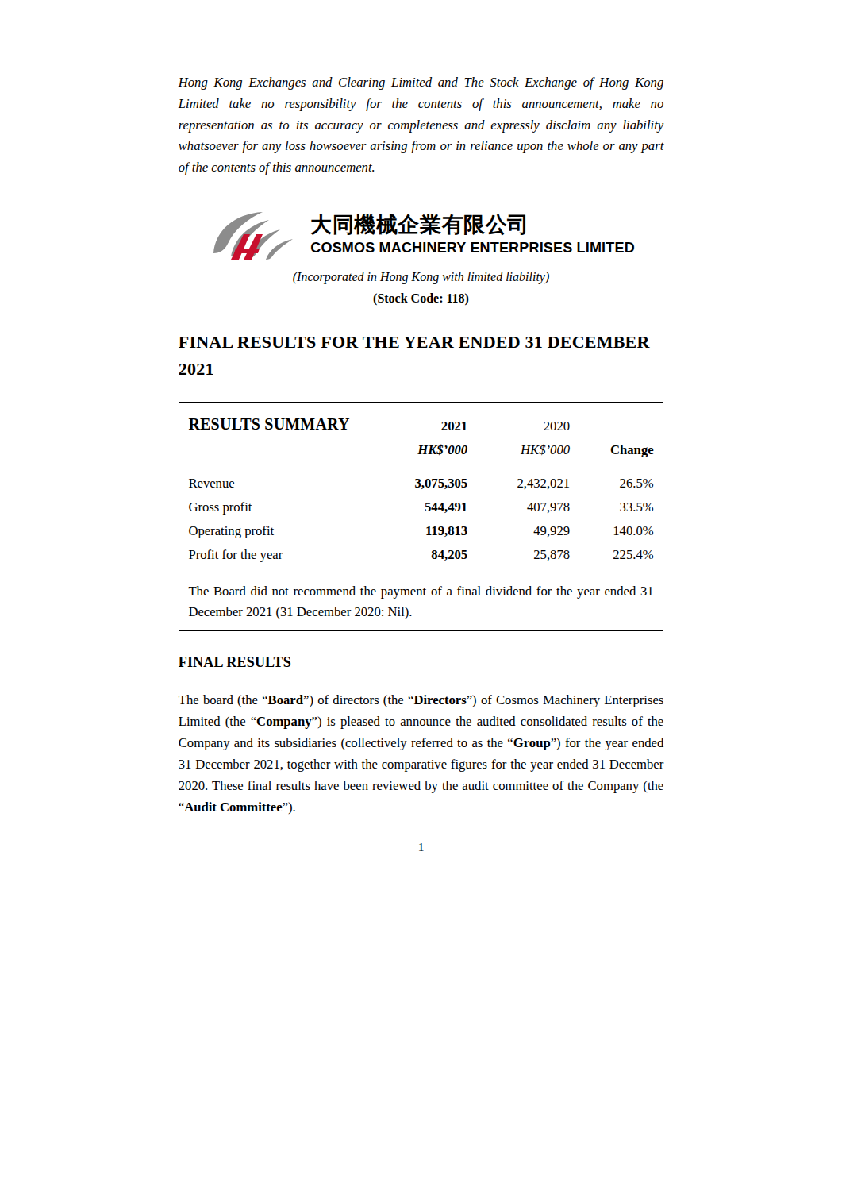Hong Kong Exchanges and Clearing Limited and The Stock Exchange of Hong Kong Limited take no responsibility for the contents of this announcement, make no representation as to its accuracy or completeness and expressly disclaim any liability whatsoever for any loss howsoever arising from or in reliance upon the whole or any part of the contents of this announcement.
大同機械企業有限公司
COSMOS MACHINERY ENTERPRISES LIMITED
(Incorporated in Hong Kong with limited liability)
(Stock Code: 118)
FINAL RESULTS FOR THE YEAR ENDED 31 DECEMBER 2021
| RESULTS SUMMARY | 2021 | 2020 | |
| --- | --- | --- | --- |
| | HK$’000 | HK$’000 | Change |
| Revenue | 3,075,305 | 2,432,021 | 26.5% |
| Gross profit | 544,491 | 407,978 | 33.5% |
| Operating profit | 119,813 | 49,929 | 140.0% |
| Profit for the year | 84,205 | 25,878 | 225.4% |
The Board did not recommend the payment of a final dividend for the year ended 31 December 2021 (31 December 2020: Nil).
FINAL RESULTS
The board (the “Board”) of directors (the “Directors”) of Cosmos Machinery Enterprises Limited (the “Company”) is pleased to announce the audited consolidated results of the Company and its subsidiaries (collectively referred to as the “Group”) for the year ended 31 December 2021, together with the comparative figures for the year ended 31 December 2020. These final results have been reviewed by the audit committee of the Company (the “Audit Committee”).
1